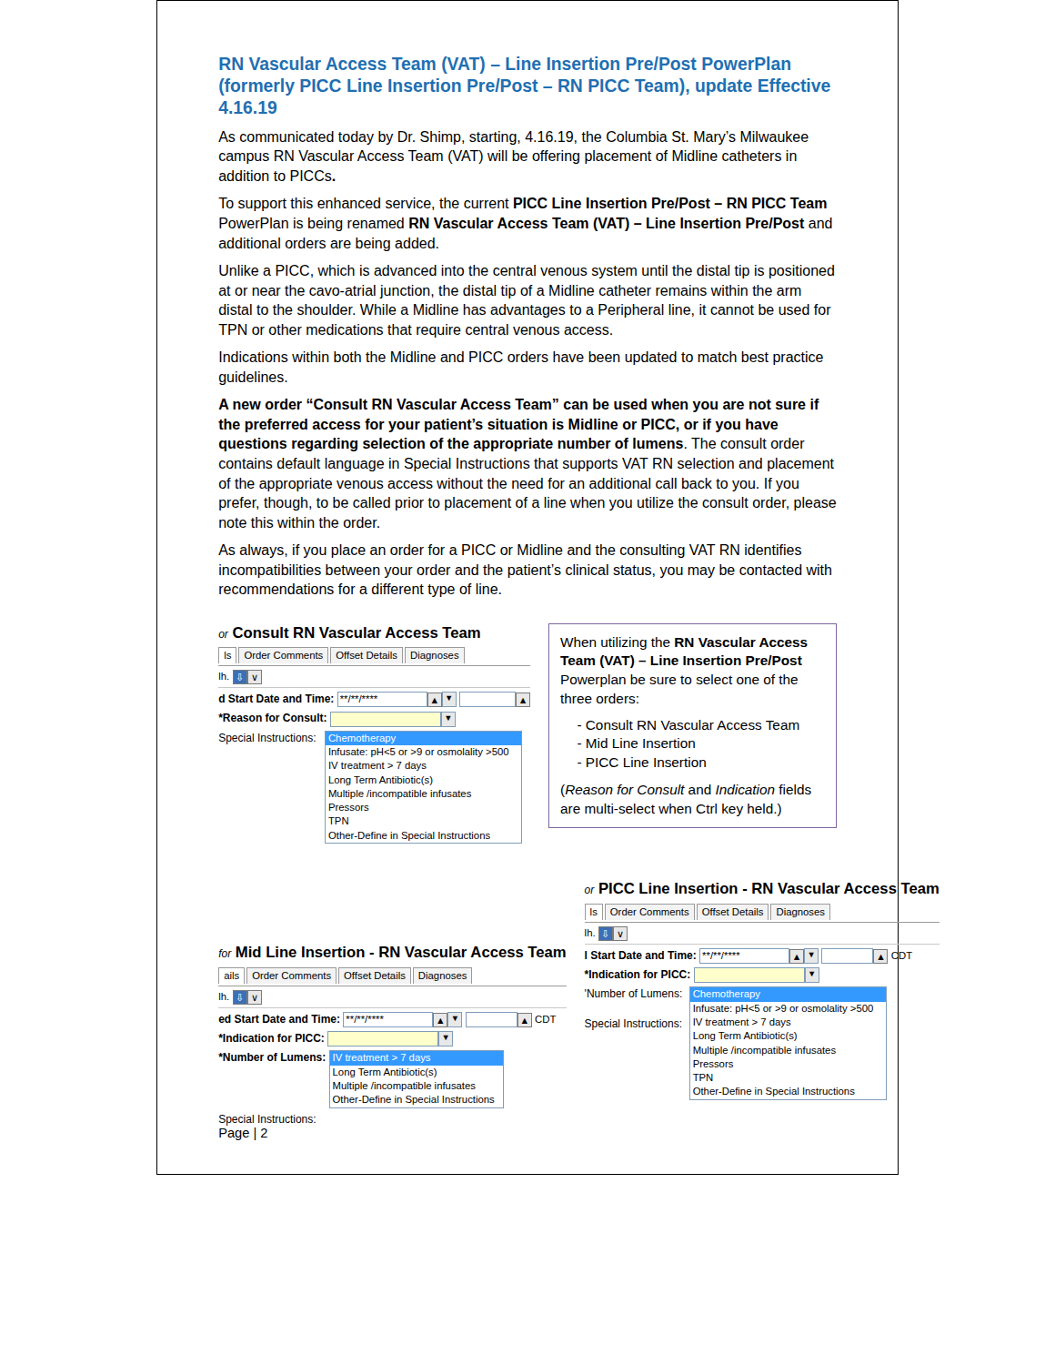RN Vascular Access Team (VAT) – Line Insertion Pre/Post PowerPlan (formerly PICC Line Insertion Pre/Post – RN PICC Team), update Effective 4.16.19
As communicated today by Dr. Shimp, starting, 4.16.19, the Columbia St. Mary’s Milwaukee campus RN Vascular Access Team (VAT) will be offering placement of Midline catheters in addition to PICCs.
To support this enhanced service, the current PICC Line Insertion Pre/Post – RN PICC Team PowerPlan is being renamed RN Vascular Access Team (VAT) – Line Insertion Pre/Post and additional orders are being added.
Unlike a PICC, which is advanced into the central venous system until the distal tip is positioned at or near the cavo-atrial junction, the distal tip of a Midline catheter remains within the arm distal to the shoulder. While a Midline has advantages to a Peripheral line, it cannot be used for TPN or other medications that require central venous access.
Indications within both the Midline and PICC orders have been updated to match best practice guidelines.
A new order “Consult RN Vascular Access Team” can be used when you are not sure if the preferred access for your patient’s situation is Midline or PICC, or if you have questions regarding selection of the appropriate number of lumens. The consult order contains default language in Special Instructions that supports VAT RN selection and placement of the appropriate venous access without the need for an additional call back to you. If you prefer, though, to be called prior to placement of a line when you utilize the consult order, please note this within the order.
As always, if you place an order for a PICC or Midline and the consulting VAT RN identifies incompatibilities between your order and the patient’s clinical status, you may be contacted with recommendations for a different type of line.
or Consult RN Vascular Access Team
ls Order Comments Offset Details Diagnoses
lh. ⇩∨
d Start Date and Time: **/**/****▲▼ ▲
Reason for Consult: ▼
Special Instructions:
Chemotherapy
Infusate: pH<5 or >9 or osmolality >500
IV treatment > 7 days
Long Term Antibiotic(s)
Multiple /incompatible infusates
Pressors
TPN
Other-Define in Special Instructions
When utilizing the RN Vascular Access Team (VAT) – Line Insertion Pre/Post Powerplan be sure to select one of the three orders:
Consult RN Vascular Access Team
Mid Line Insertion
PICC Line Insertion
(Reason for Consult and Indication fields are multi-select when Ctrl key held.)
for Mid Line Insertion - RN Vascular Access Team
ails Order Comments Offset Details Diagnoses
lh. ⇩∨
ed Start Date and Time: **/**/****▲▼ ▲ CDT
Indication for PICC: ▼
Number of Lumens:
IV treatment > 7 days
Long Term Antibiotic(s)
Multiple /incompatible infusates
Other-Define in Special Instructions
Special Instructions:
or PICC Line Insertion - RN Vascular Access Team
ls Order Comments Offset Details Diagnoses
lh. ⇩∨
l Start Date and Time: **/**/****▲▼ ▲ CDT
Indication for PICC: ▼
'Number of Lumens:
Chemotherapy
Infusate: pH<5 or >9 or osmolality >500
IV treatment > 7 days
Long Term Antibiotic(s)
Multiple /incompatible infusates
Pressors
TPN
Other-Define in Special Instructions
Special Instructions:
Page | 2